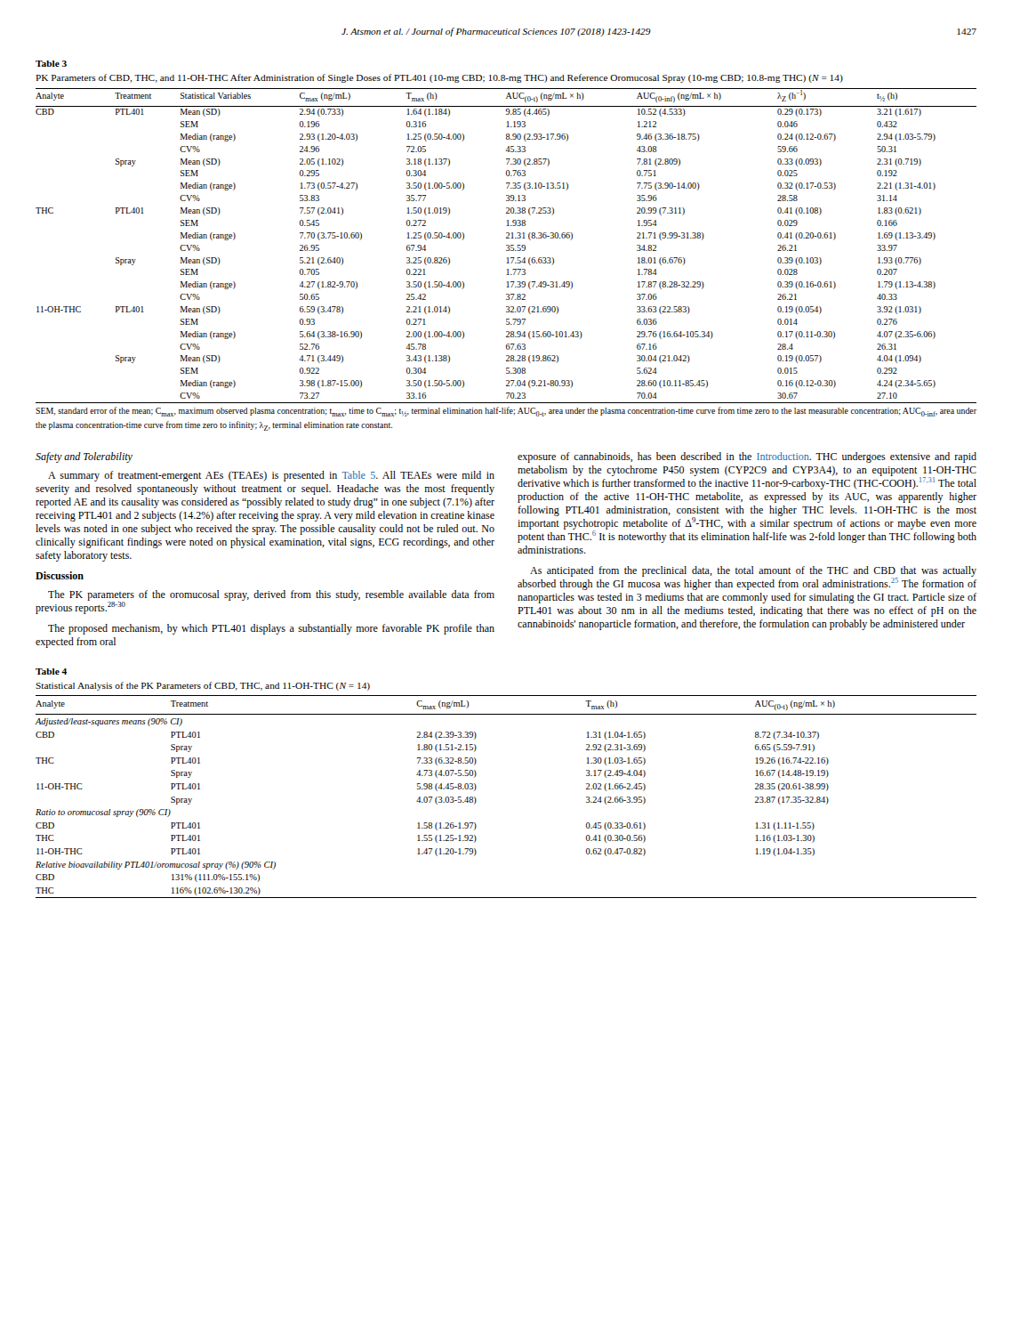J. Atsmon et al. / Journal of Pharmaceutical Sciences 107 (2018) 1423-1429
1427
Table 3
PK Parameters of CBD, THC, and 11-OH-THC After Administration of Single Doses of PTL401 (10-mg CBD; 10.8-mg THC) and Reference Oromucosal Spray (10-mg CBD; 10.8-mg THC) (N = 14)
| Analyte | Treatment | Statistical Variables | C max (ng/mL) | T max (h) | AUC (0-t) (ng/mL × h) | AUC (0-inf) (ng/mL × h) | λ Z (h −1 ) | t ½ (h) |
| --- | --- | --- | --- | --- | --- | --- | --- | --- |
| CBD | PTL401 | Mean (SD) | 2.94 (0.733) | 1.64 (1.184) | 9.85 (4.465) | 10.52 (4.533) | 0.29 (0.173) | 3.21 (1.617) |
| | | SEM | 0.196 | 0.316 | 1.193 | 1.212 | 0.046 | 0.432 |
| | | Median (range) | 2.93 (1.20-4.03) | 1.25 (0.50-4.00) | 8.90 (2.93-17.96) | 9.46 (3.36-18.75) | 0.24 (0.12-0.67) | 2.94 (1.03-5.79) |
| | | CV% | 24.96 | 72.05 | 45.33 | 43.08 | 59.66 | 50.31 |
| | Spray | Mean (SD) | 2.05 (1.102) | 3.18 (1.137) | 7.30 (2.857) | 7.81 (2.809) | 0.33 (0.093) | 2.31 (0.719) |
| | | SEM | 0.295 | 0.304 | 0.763 | 0.751 | 0.025 | 0.192 |
| | | Median (range) | 1.73 (0.57-4.27) | 3.50 (1.00-5.00) | 7.35 (3.10-13.51) | 7.75 (3.90-14.00) | 0.32 (0.17-0.53) | 2.21 (1.31-4.01) |
| | | CV% | 53.83 | 35.77 | 39.13 | 35.96 | 28.58 | 31.14 |
| THC | PTL401 | Mean (SD) | 7.57 (2.041) | 1.50 (1.019) | 20.38 (7.253) | 20.99 (7.311) | 0.41 (0.108) | 1.83 (0.621) |
| | | SEM | 0.545 | 0.272 | 1.938 | 1.954 | 0.029 | 0.166 |
| | | Median (range) | 7.70 (3.75-10.60) | 1.25 (0.50-4.00) | 21.31 (8.36-30.66) | 21.71 (9.99-31.38) | 0.41 (0.20-0.61) | 1.69 (1.13-3.49) |
| | | CV% | 26.95 | 67.94 | 35.59 | 34.82 | 26.21 | 33.97 |
| | Spray | Mean (SD) | 5.21 (2.640) | 3.25 (0.826) | 17.54 (6.633) | 18.01 (6.676) | 0.39 (0.103) | 1.93 (0.776) |
| | | SEM | 0.705 | 0.221 | 1.773 | 1.784 | 0.028 | 0.207 |
| | | Median (range) | 4.27 (1.82-9.70) | 3.50 (1.50-4.00) | 17.39 (7.49-31.49) | 17.87 (8.28-32.29) | 0.39 (0.16-0.61) | 1.79 (1.13-4.38) |
| | | CV% | 50.65 | 25.42 | 37.82 | 37.06 | 26.21 | 40.33 |
| 11-OH-THC | PTL401 | Mean (SD) | 6.59 (3.478) | 2.21 (1.014) | 32.07 (21.690) | 33.63 (22.583) | 0.19 (0.054) | 3.92 (1.031) |
| | | SEM | 0.93 | 0.271 | 5.797 | 6.036 | 0.014 | 0.276 |
| | | Median (range) | 5.64 (3.38-16.90) | 2.00 (1.00-4.00) | 28.94 (15.60-101.43) | 29.76 (16.64-105.34) | 0.17 (0.11-0.30) | 4.07 (2.35-6.06) |
| | | CV% | 52.76 | 45.78 | 67.63 | 67.16 | 28.4 | 26.31 |
| | Spray | Mean (SD) | 4.71 (3.449) | 3.43 (1.138) | 28.28 (19.862) | 30.04 (21.042) | 0.19 (0.057) | 4.04 (1.094) |
| | | SEM | 0.922 | 0.304 | 5.308 | 5.624 | 0.015 | 0.292 |
| | | Median (range) | 3.98 (1.87-15.00) | 3.50 (1.50-5.00) | 27.04 (9.21-80.93) | 28.60 (10.11-85.45) | 0.16 (0.12-0.30) | 4.24 (2.34-5.65) |
| | | CV% | 73.27 | 33.16 | 70.23 | 70.04 | 30.67 | 27.10 |
SEM, standard error of the mean; Cmax, maximum observed plasma concentration; tmax, time to Cmax; t½, terminal elimination half-life; AUC0-t, area under the plasma concentration-time curve from time zero to the last measurable concentration; AUC0-inf, area under the plasma concentration-time curve from time zero to infinity; λZ, terminal elimination rate constant.
Safety and Tolerability
A summary of treatment-emergent AEs (TEAEs) is presented in Table 5. All TEAEs were mild in severity and resolved spontaneously without treatment or sequel. Headache was the most frequently reported AE and its causality was considered as “possibly related to study drug” in one subject (7.1%) after receiving PTL401 and 2 subjects (14.2%) after receiving the spray. A very mild elevation in creatine kinase levels was noted in one subject who received the spray. The possible causality could not be ruled out. No clinically significant findings were noted on physical examination, vital signs, ECG recordings, and other safety laboratory tests.
Discussion
The PK parameters of the oromucosal spray, derived from this study, resemble available data from previous reports.28-30
The proposed mechanism, by which PTL401 displays a substantially more favorable PK profile than expected from oral
exposure of cannabinoids, has been described in the Introduction. THC undergoes extensive and rapid metabolism by the cytochrome P450 system (CYP2C9 and CYP3A4), to an equipotent 11-OH-THC derivative which is further transformed to the inactive 11-nor-9-carboxy-THC (THC-COOH).17,31 The total production of the active 11-OH-THC metabolite, as expressed by its AUC, was apparently higher following PTL401 administration, consistent with the higher THC levels. 11-OH-THC is the most important psychotropic metabolite of Δ9-THC, with a similar spectrum of actions or maybe even more potent than THC.6 It is noteworthy that its elimination half-life was 2-fold longer than THC following both administrations.
As anticipated from the preclinical data, the total amount of the THC and CBD that was actually absorbed through the GI mucosa was higher than expected from oral administrations.25 The formation of nanoparticles was tested in 3 mediums that are commonly used for simulating the GI tract. Particle size of PTL401 was about 30 nm in all the mediums tested, indicating that there was no effect of pH on the cannabinoids' nanoparticle formation, and therefore, the formulation can probably be administered under
Table 4
Statistical Analysis of the PK Parameters of CBD, THC, and 11-OH-THC (N = 14)
| Analyte | Treatment | C max (ng/mL) | T max (h) | AUC (0-t) (ng/mL × h) |
| --- | --- | --- | --- | --- |
| Adjusted/least-squares means (90% CI) |
| CBD | PTL401 | 2.84 (2.39-3.39) | 1.31 (1.04-1.65) | 8.72 (7.34-10.37) |
| | Spray | 1.80 (1.51-2.15) | 2.92 (2.31-3.69) | 6.65 (5.59-7.91) |
| THC | PTL401 | 7.33 (6.32-8.50) | 1.30 (1.03-1.65) | 19.26 (16.74-22.16) |
| | Spray | 4.73 (4.07-5.50) | 3.17 (2.49-4.04) | 16.67 (14.48-19.19) |
| 11-OH-THC | PTL401 | 5.98 (4.45-8.03) | 2.02 (1.66-2.45) | 28.35 (20.61-38.99) |
| | Spray | 4.07 (3.03-5.48) | 3.24 (2.66-3.95) | 23.87 (17.35-32.84) |
| Ratio to oromucosal spray (90% CI) |
| CBD | PTL401 | 1.58 (1.26-1.97) | 0.45 (0.33-0.61) | 1.31 (1.11-1.55) |
| THC | PTL401 | 1.55 (1.25-1.92) | 0.41 (0.30-0.56) | 1.16 (1.03-1.30) |
| 11-OH-THC | PTL401 | 1.47 (1.20-1.79) | 0.62 (0.47-0.82) | 1.19 (1.04-1.35) |
| Relative bioavailability PTL401/oromucosal spray (%) (90% CI) |
| CBD | 131% (111.0%-155.1%) | | | |
| THC | 116% (102.6%-130.2%) | | | |